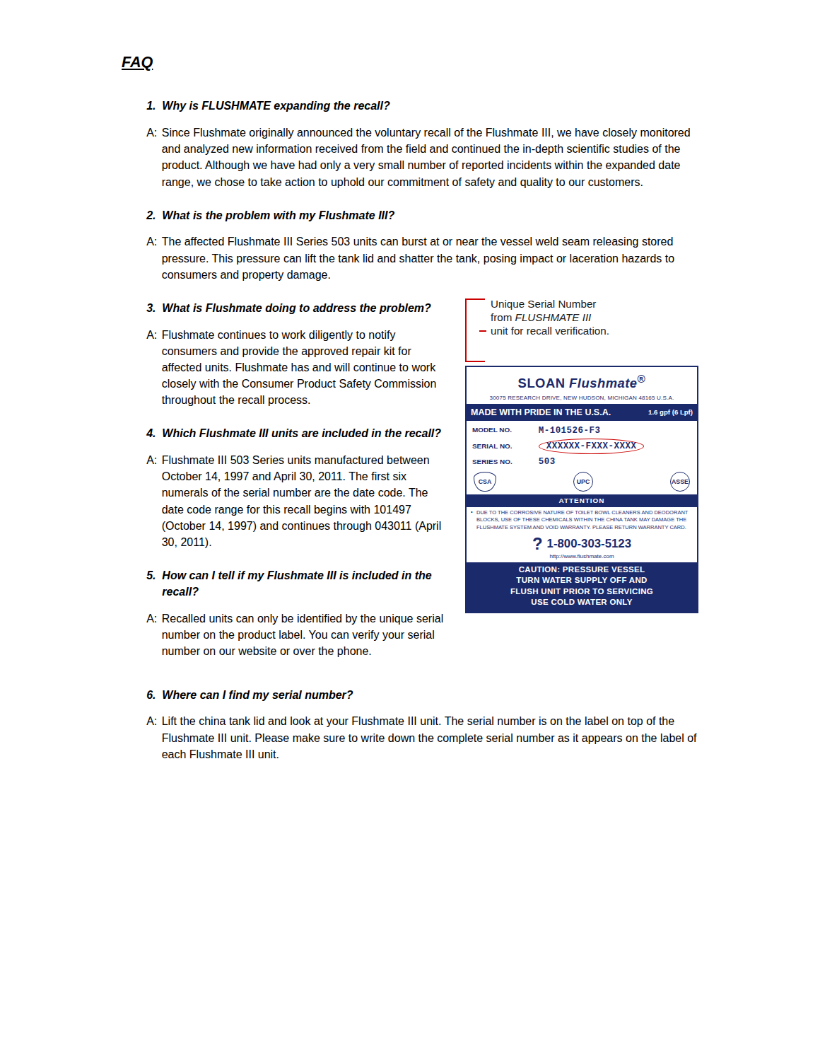FAQ
1. Why is FLUSHMATE expanding the recall?
A: Since Flushmate originally announced the voluntary recall of the Flushmate III, we have closely monitored and analyzed new information received from the field and continued the in-depth scientific studies of the product. Although we have had only a very small number of reported incidents within the expanded date range, we chose to take action to uphold our commitment of safety and quality to our customers.
2. What is the problem with my Flushmate III?
A: The affected Flushmate III Series 503 units can burst at or near the vessel weld seam releasing stored pressure. This pressure can lift the tank lid and shatter the tank, posing impact or laceration hazards to consumers and property damage.
Unique Serial Number
from FLUSHMATE III
unit for recall verification.
SLOAN Flushmate®
30075 RESEARCH DRIVE, NEW HUDSON, MICHIGAN 48165 U.S.A.
MADE WITH PRIDE IN THE U.S.A. 1.6 gpf (6 Lpf)
| MODEL NO. | M-101526-F3 |
| SERIAL NO. | XXXXXX-FXXX-XXXX |
| SERIES NO. | 503 |
CSA UPC ASSE
ATTENTION
DUE TO THE CORROSIVE NATURE OF TOILET BOWL CLEANERS AND DEODORANT BLOCKS, USE OF THESE CHEMICALS WITHIN THE CHINA TANK MAY DAMAGE THE FLUSHMATE SYSTEM AND VOID WARRANTY. PLEASE RETURN WARRANTY CARD.
? 1-800-303-5123
http://www.flushmate.com
CAUTION: PRESSURE VESSEL
TURN WATER SUPPLY OFF AND
FLUSH UNIT PRIOR TO SERVICING
USE COLD WATER ONLY
3. What is Flushmate doing to address the problem?
A: Flushmate continues to work diligently to notify consumers and provide the approved repair kit for affected units. Flushmate has and will continue to work closely with the Consumer Product Safety Commission throughout the recall process.
4. Which Flushmate III units are included in the recall?
A: Flushmate III 503 Series units manufactured between October 14, 1997 and April 30, 2011. The first six numerals of the serial number are the date code. The date code range for this recall begins with 101497 (October 14, 1997) and continues through 043011 (April 30, 2011).
5. How can I tell if my Flushmate III is included in the recall?
A: Recalled units can only be identified by the unique serial number on the product label. You can verify your serial number on our website or over the phone.
6. Where can I find my serial number?
A: Lift the china tank lid and look at your Flushmate III unit. The serial number is on the label on top of the Flushmate III unit. Please make sure to write down the complete serial number as it appears on the label of each Flushmate III unit.